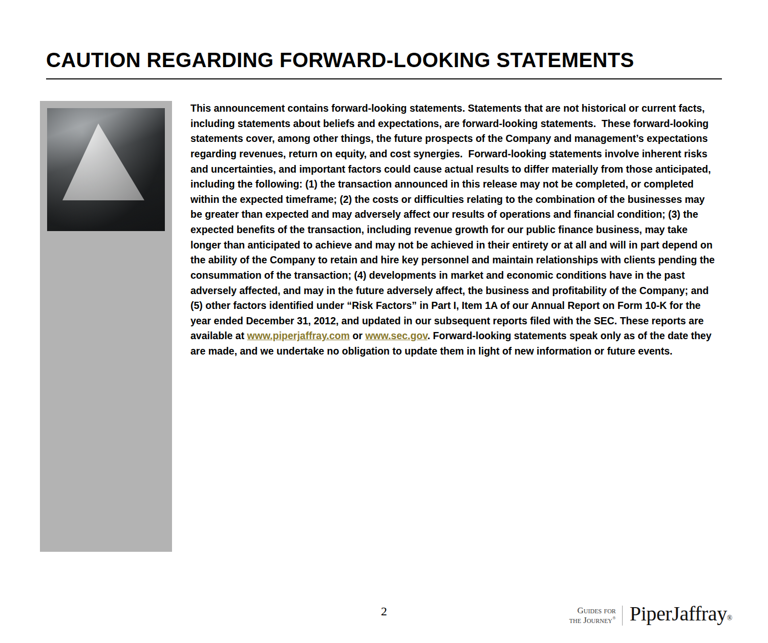CAUTION REGARDING FORWARD-LOOKING STATEMENTS
This announcement contains forward-looking statements. Statements that are not historical or current facts, including statements about beliefs and expectations, are forward-looking statements. These forward-looking statements cover, among other things, the future prospects of the Company and management’s expectations regarding revenues, return on equity, and cost synergies. Forward-looking statements involve inherent risks and uncertainties, and important factors could cause actual results to differ materially from those anticipated, including the following: (1) the transaction announced in this release may not be completed, or completed within the expected timeframe; (2) the costs or difficulties relating to the combination of the businesses may be greater than expected and may adversely affect our results of operations and financial condition; (3) the expected benefits of the transaction, including revenue growth for our public finance business, may take longer than anticipated to achieve and may not be achieved in their entirety or at all and will in part depend on the ability of the Company to retain and hire key personnel and maintain relationships with clients pending the consummation of the transaction; (4) developments in market and economic conditions have in the past adversely affected, and may in the future adversely affect, the business and profitability of the Company; and (5) other factors identified under “Risk Factors” in Part I, Item 1A of our Annual Report on Form 10-K for the year ended December 31, 2012, and updated in our subsequent reports filed with the SEC. These reports are available at www.piperjaffray.com or www.sec.gov. Forward-looking statements speak only as of the date they are made, and we undertake no obligation to update them in light of new information or future events.
2
Guides for
the Journey®
PiperJaffray®